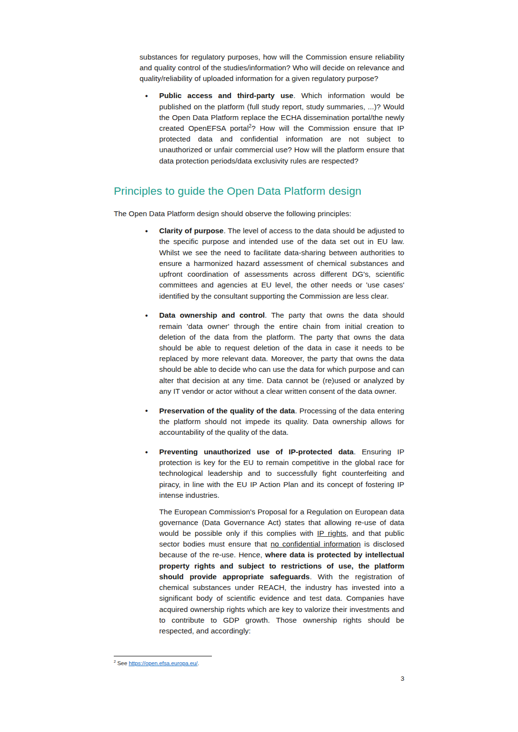substances for regulatory purposes, how will the Commission ensure reliability and quality control of the studies/information? Who will decide on relevance and quality/reliability of uploaded information for a given regulatory purpose?
Public access and third-party use. Which information would be published on the platform (full study report, study summaries, ...)? Would the Open Data Platform replace the ECHA dissemination portal/the newly created OpenEFSA portal2? How will the Commission ensure that IP protected data and confidential information are not subject to unauthorized or unfair commercial use? How will the platform ensure that data protection periods/data exclusivity rules are respected?
Principles to guide the Open Data Platform design
The Open Data Platform design should observe the following principles:
Clarity of purpose. The level of access to the data should be adjusted to the specific purpose and intended use of the data set out in EU law. Whilst we see the need to facilitate data-sharing between authorities to ensure a harmonized hazard assessment of chemical substances and upfront coordination of assessments across different DG's, scientific committees and agencies at EU level, the other needs or 'use cases' identified by the consultant supporting the Commission are less clear.
Data ownership and control. The party that owns the data should remain 'data owner' through the entire chain from initial creation to deletion of the data from the platform. The party that owns the data should be able to request deletion of the data in case it needs to be replaced by more relevant data. Moreover, the party that owns the data should be able to decide who can use the data for which purpose and can alter that decision at any time. Data cannot be (re)used or analyzed by any IT vendor or actor without a clear written consent of the data owner.
Preservation of the quality of the data. Processing of the data entering the platform should not impede its quality. Data ownership allows for accountability of the quality of the data.
Preventing unauthorized use of IP-protected data. Ensuring IP protection is key for the EU to remain competitive in the global race for technological leadership and to successfully fight counterfeiting and piracy, in line with the EU IP Action Plan and its concept of fostering IP intense industries.
The European Commission's Proposal for a Regulation on European data governance (Data Governance Act) states that allowing re-use of data would be possible only if this complies with IP rights, and that public sector bodies must ensure that no confidential information is disclosed because of the re-use. Hence, where data is protected by intellectual property rights and subject to restrictions of use, the platform should provide appropriate safeguards. With the registration of chemical substances under REACH, the industry has invested into a significant body of scientific evidence and test data. Companies have acquired ownership rights which are key to valorize their investments and to contribute to GDP growth. Those ownership rights should be respected, and accordingly:
2 See https://open.efsa.europa.eu/.
3